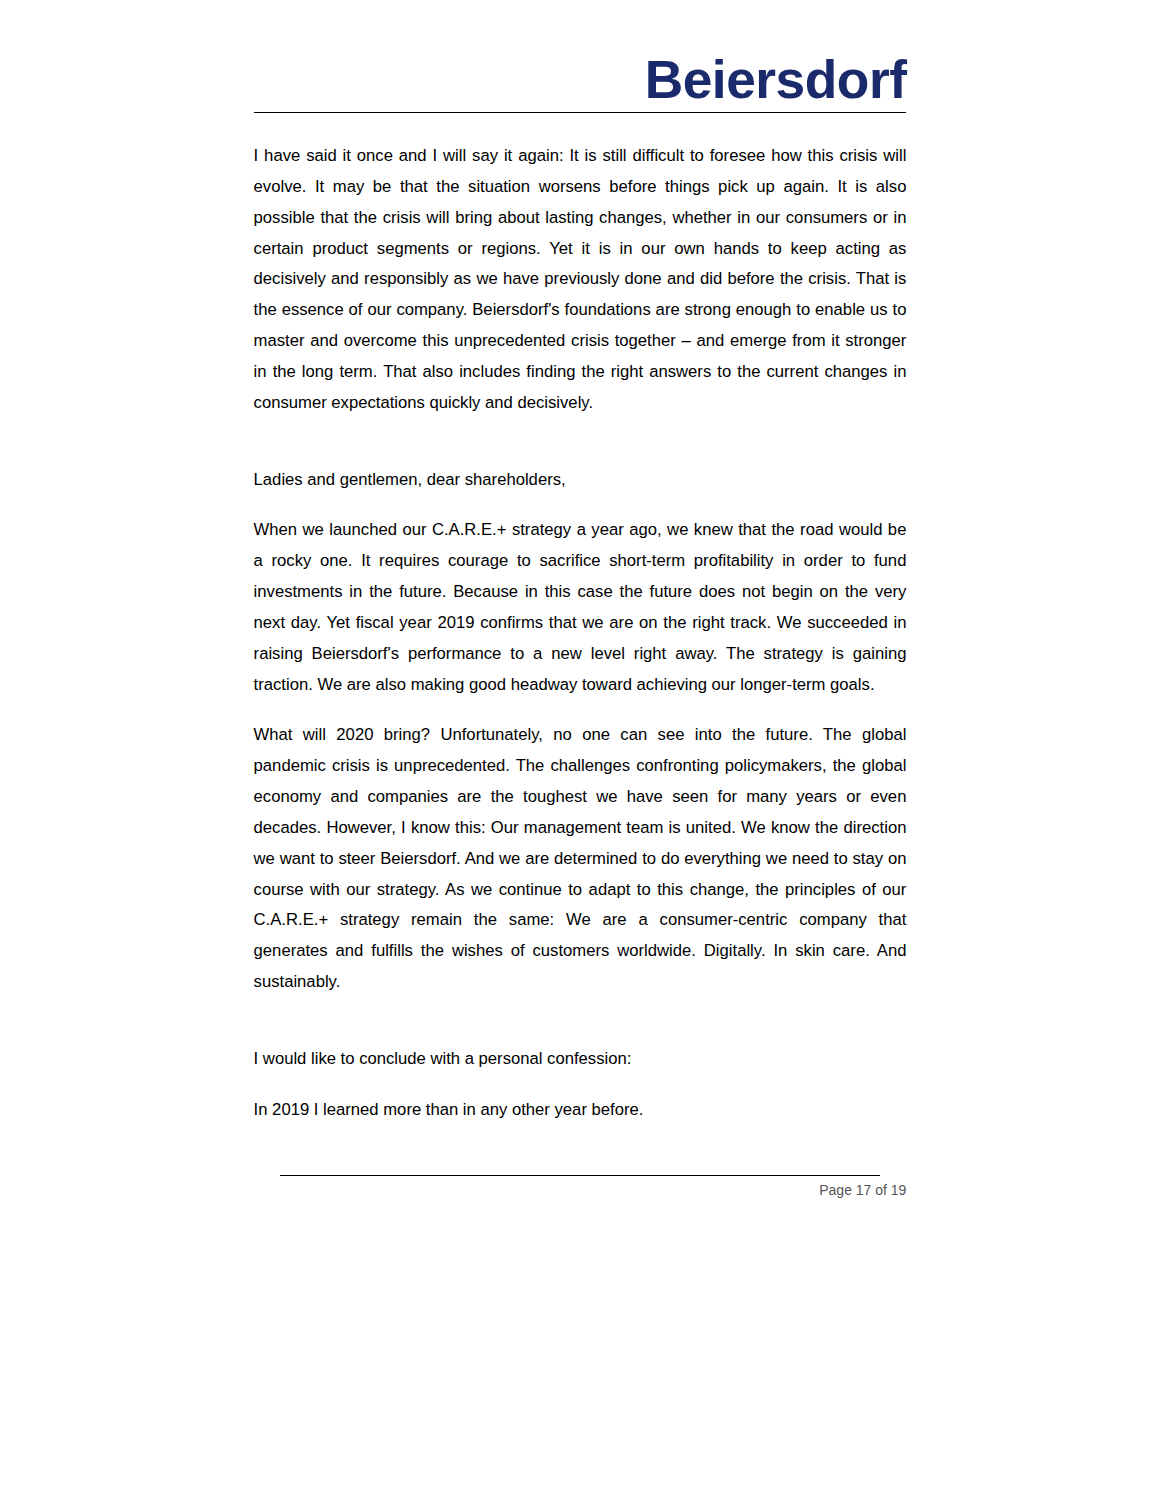Beiersdorf
I have said it once and I will say it again: It is still difficult to foresee how this crisis will evolve. It may be that the situation worsens before things pick up again. It is also possible that the crisis will bring about lasting changes, whether in our consumers or in certain product segments or regions. Yet it is in our own hands to keep acting as decisively and responsibly as we have previously done and did before the crisis. That is the essence of our company. Beiersdorf's foundations are strong enough to enable us to master and overcome this unprecedented crisis together – and emerge from it stronger in the long term. That also includes finding the right answers to the current changes in consumer expectations quickly and decisively.
Ladies and gentlemen, dear shareholders,
When we launched our C.A.R.E.+ strategy a year ago, we knew that the road would be a rocky one. It requires courage to sacrifice short-term profitability in order to fund investments in the future. Because in this case the future does not begin on the very next day. Yet fiscal year 2019 confirms that we are on the right track. We succeeded in raising Beiersdorf's performance to a new level right away. The strategy is gaining traction. We are also making good headway toward achieving our longer-term goals.
What will 2020 bring? Unfortunately, no one can see into the future. The global pandemic crisis is unprecedented. The challenges confronting policymakers, the global economy and companies are the toughest we have seen for many years or even decades. However, I know this: Our management team is united. We know the direction we want to steer Beiersdorf. And we are determined to do everything we need to stay on course with our strategy. As we continue to adapt to this change, the principles of our C.A.R.E.+ strategy remain the same: We are a consumer-centric company that generates and fulfills the wishes of customers worldwide. Digitally. In skin care. And sustainably.
I would like to conclude with a personal confession:
In 2019 I learned more than in any other year before.
Page 17 of 19